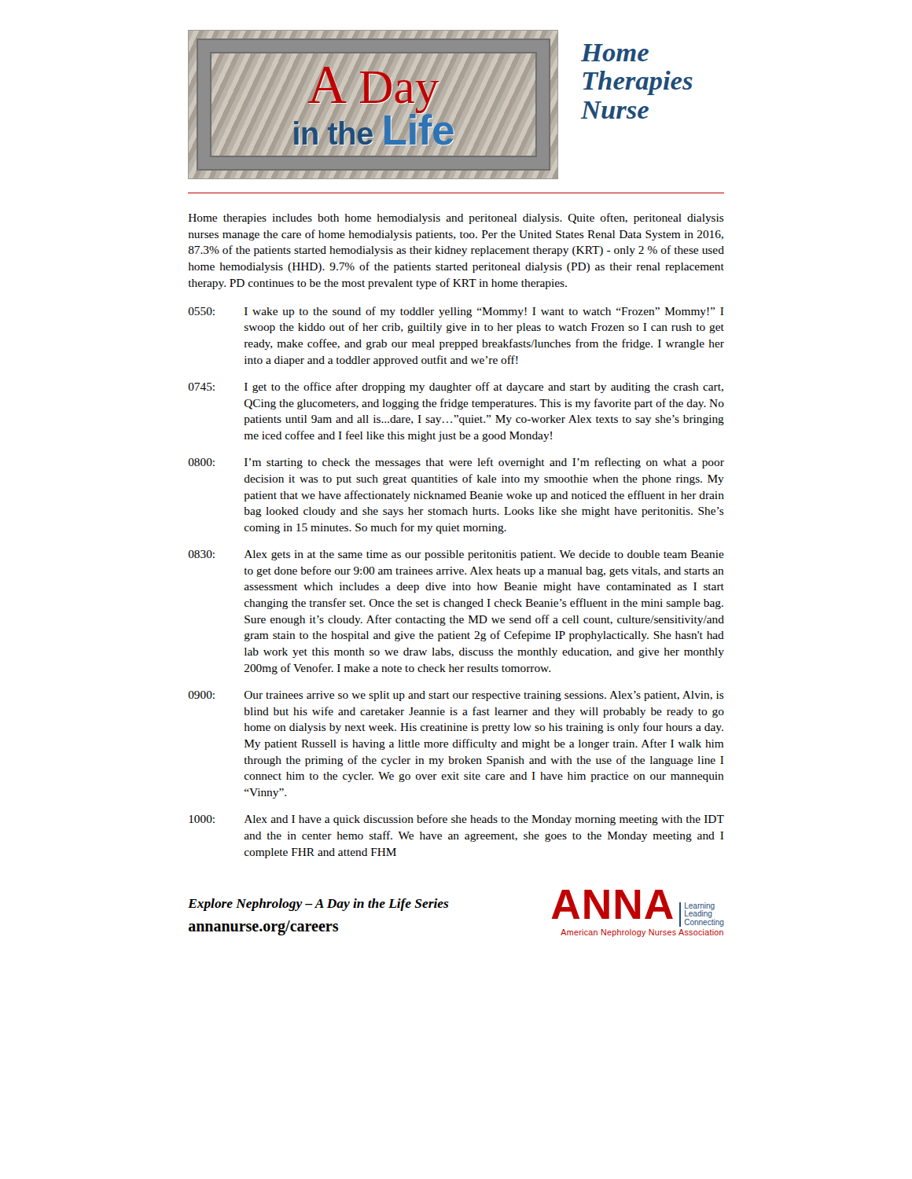A Day
in the Life
Home Therapies Nurse
Home therapies includes both home hemodialysis and peritoneal dialysis. Quite often, peritoneal dialysis nurses manage the care of home hemodialysis patients, too. Per the United States Renal Data System in 2016, 87.3% of the patients started hemodialysis as their kidney replacement therapy (KRT) - only 2 % of these used home hemodialysis (HHD). 9.7% of the patients started peritoneal dialysis (PD) as their renal replacement therapy. PD continues to be the most prevalent type of KRT in home therapies.
0550:
I wake up to the sound of my toddler yelling “Mommy! I want to watch “Frozen” Mommy!” I swoop the kiddo out of her crib, guiltily give in to her pleas to watch Frozen so I can rush to get ready, make coffee, and grab our meal prepped breakfasts/lunches from the fridge. I wrangle her into a diaper and a toddler approved outfit and we’re off!
0745:
I get to the office after dropping my daughter off at daycare and start by auditing the crash cart, QCing the glucometers, and logging the fridge temperatures. This is my favorite part of the day. No patients until 9am and all is...dare, I say…”quiet.” My co-worker Alex texts to say she’s bringing me iced coffee and I feel like this might just be a good Monday!
0800:
I’m starting to check the messages that were left overnight and I’m reflecting on what a poor decision it was to put such great quantities of kale into my smoothie when the phone rings. My patient that we have affectionately nicknamed Beanie woke up and noticed the effluent in her drain bag looked cloudy and she says her stomach hurts. Looks like she might have peritonitis. She’s coming in 15 minutes. So much for my quiet morning.
0830:
Alex gets in at the same time as our possible peritonitis patient. We decide to double team Beanie to get done before our 9:00 am trainees arrive. Alex heats up a manual bag, gets vitals, and starts an assessment which includes a deep dive into how Beanie might have contaminated as I start changing the transfer set. Once the set is changed I check Beanie’s effluent in the mini sample bag. Sure enough it’s cloudy. After contacting the MD we send off a cell count, culture/sensitivity/and gram stain to the hospital and give the patient 2g of Cefepime IP prophylactically. She hasn't had lab work yet this month so we draw labs, discuss the monthly education, and give her monthly 200mg of Venofer. I make a note to check her results tomorrow.
0900:
Our trainees arrive so we split up and start our respective training sessions. Alex’s patient, Alvin, is blind but his wife and caretaker Jeannie is a fast learner and they will probably be ready to go home on dialysis by next week. His creatinine is pretty low so his training is only four hours a day. My patient Russell is having a little more difficulty and might be a longer train. After I walk him through the priming of the cycler in my broken Spanish and with the use of the language line I connect him to the cycler. We go over exit site care and I have him practice on our mannequin “Vinny”.
1000:
Alex and I have a quick discussion before she heads to the Monday morning meeting with the IDT and the in center hemo staff. We have an agreement, she goes to the Monday meeting and I complete FHR and attend FHM
Explore Nephrology – A Day in the Life Series
annanurse.org/careers
ANNA Learning
Leading
Connecting
American Nephrology Nurses Association